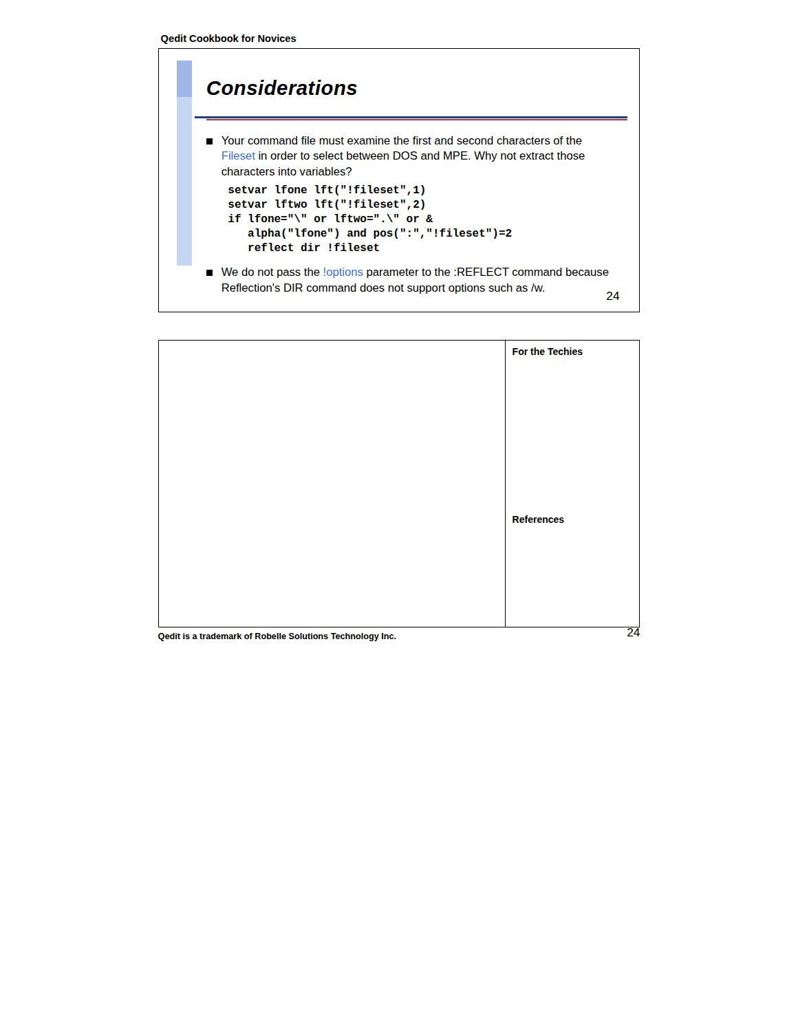Qedit Cookbook for Novices
Considerations
Your command file must examine the first and second characters of the Fileset in order to select between DOS and MPE. Why not extract those characters into variables?
 setvar lfone lft("!fileset",1)
 setvar lftwo lft("!fileset",2)
 if lfone="\" or lftwo=".\" or &
    alpha("lfone") and pos(":","!fileset")=2
    reflect dir !fileset
We do not pass the !options parameter to the :REFLECT command because Reflection's DIR command does not support options such as /w.
24
For the Techies
References
Qedit is a trademark of Robelle Solutions Technology Inc. 24